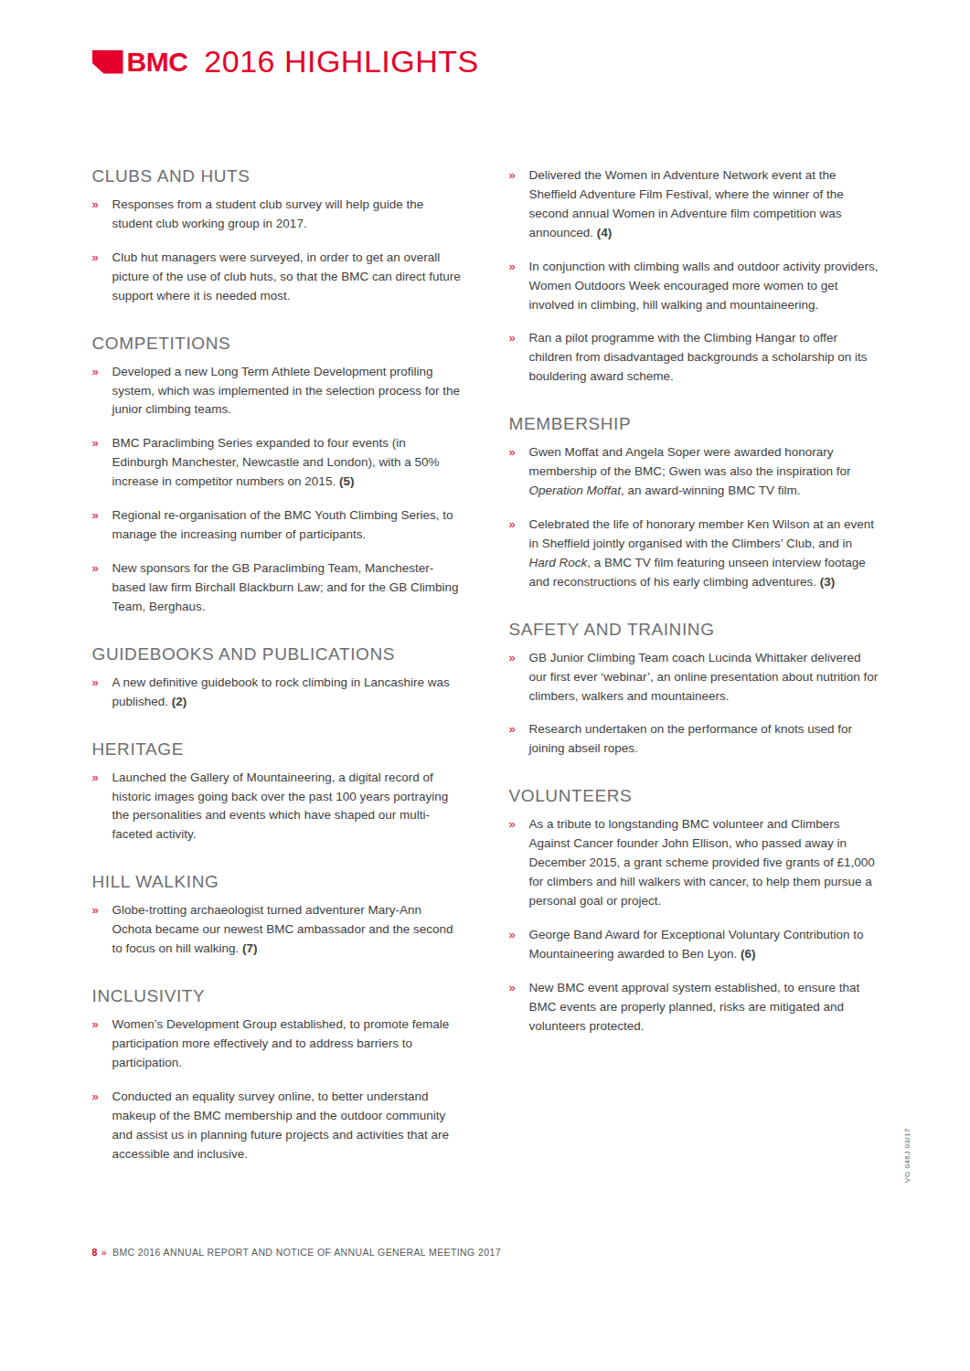BMC
2016 HIGHLIGHTS
Clubs and Huts
Responses from a student club survey will help guide the student club working group in 2017.
Club hut managers were surveyed, in order to get an overall picture of the use of club huts, so that the BMC can direct future support where it is needed most.
Competitions
Developed a new Long Term Athlete Development profiling system, which was implemented in the selection process for the junior climbing teams.
BMC Paraclimbing Series expanded to four events (in Edinburgh Manchester, Newcastle and London), with a 50% increase in competitor numbers on 2015. (5)
Regional re-organisation of the BMC Youth Climbing Series, to manage the increasing number of participants.
New sponsors for the GB Paraclimbing Team, Manchester-based law firm Birchall Blackburn Law; and for the GB Climbing Team, Berghaus.
Guidebooks and Publications
A new definitive guidebook to rock climbing in Lancashire was published. (2)
Heritage
Launched the Gallery of Mountaineering, a digital record of historic images going back over the past 100 years portraying the personalities and events which have shaped our multi-faceted activity.
Hill Walking
Globe-trotting archaeologist turned adventurer Mary-Ann Ochota became our newest BMC ambassador and the second to focus on hill walking. (7)
Inclusivity
Women’s Development Group established, to promote female participation more effectively and to address barriers to participation.
Conducted an equality survey online, to better understand makeup of the BMC membership and the outdoor community and assist us in planning future projects and activities that are accessible and inclusive.
Delivered the Women in Adventure Network event at the Sheffield Adventure Film Festival, where the winner of the second annual Women in Adventure film competition was announced. (4)
In conjunction with climbing walls and outdoor activity providers, Women Outdoors Week encouraged more women to get involved in climbing, hill walking and mountaineering.
Ran a pilot programme with the Climbing Hangar to offer children from disadvantaged backgrounds a scholarship on its bouldering award scheme.
Membership
Gwen Moffat and Angela Soper were awarded honorary membership of the BMC; Gwen was also the inspiration for Operation Moffat, an award-winning BMC TV film.
Celebrated the life of honorary member Ken Wilson at an event in Sheffield jointly organised with the Climbers’ Club, and in Hard Rock, a BMC TV film featuring unseen interview footage and reconstructions of his early climbing adventures. (3)
Safety and Training
GB Junior Climbing Team coach Lucinda Whittaker delivered our first ever ‘webinar’, an online presentation about nutrition for climbers, walkers and mountaineers.
Research undertaken on the performance of knots used for joining abseil ropes.
Volunteers
As a tribute to longstanding BMC volunteer and Climbers Against Cancer founder John Ellison, who passed away in December 2015, a grant scheme provided five grants of £1,000 for climbers and hill walkers with cancer, to help them pursue a personal goal or project.
George Band Award for Exceptional Voluntary Contribution to Mountaineering awarded to Ben Lyon. (6)
New BMC event approval system established, to ensure that BMC events are properly planned, risks are mitigated and volunteers protected.
VG 046J 03/17
8»BMC 2016 Annual Report and Notice of Annual General Meeting 2017